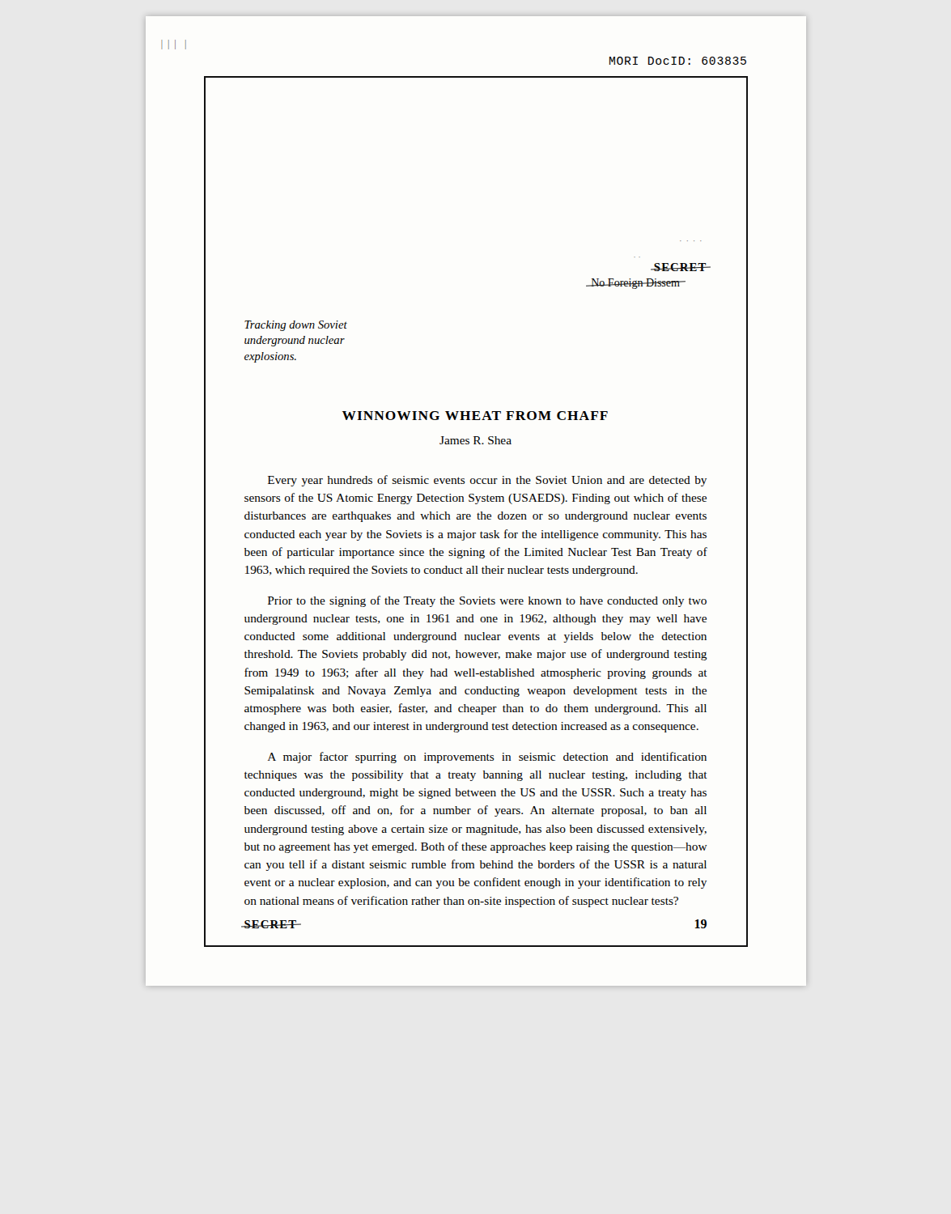| | | |
MORI DocID: 603835
· · · ·
· ·
SECRET
No Foreign Dissem
Tracking down Soviet
underground nuclear
explosions.
WINNOWING WHEAT FROM CHAFF
James R. Shea
Every year hundreds of seismic events occur in the Soviet Union and are detected by sensors of the US Atomic Energy Detection System (USAEDS). Finding out which of these disturbances are earthquakes and which are the dozen or so underground nuclear events conducted each year by the Soviets is a major task for the intelligence community. This has been of particular importance since the signing of the Limited Nuclear Test Ban Treaty of 1963, which required the Soviets to conduct all their nuclear tests underground.
Prior to the signing of the Treaty the Soviets were known to have conducted only two underground nuclear tests, one in 1961 and one in 1962, although they may well have conducted some additional underground nuclear events at yields below the detection threshold. The Soviets probably did not, however, make major use of underground testing from 1949 to 1963; after all they had well-established atmospheric proving grounds at Semipalatinsk and Novaya Zemlya and conducting weapon development tests in the atmosphere was both easier, faster, and cheaper than to do them underground. This all changed in 1963, and our interest in underground test detection increased as a consequence.
A major factor spurring on improvements in seismic detection and identification techniques was the possibility that a treaty banning all nuclear testing, including that conducted underground, might be signed between the US and the USSR. Such a treaty has been discussed, off and on, for a number of years. An alternate proposal, to ban all underground testing above a certain size or magnitude, has also been discussed extensively, but no agreement has yet emerged. Both of these approaches keep raising the question—how can you tell if a distant seismic rumble from behind the borders of the USSR is a natural event or a nuclear explosion, and can you be confident enough in your identification to rely on national means of verification rather than on-site inspection of suspect nuclear tests?
SECRET
19